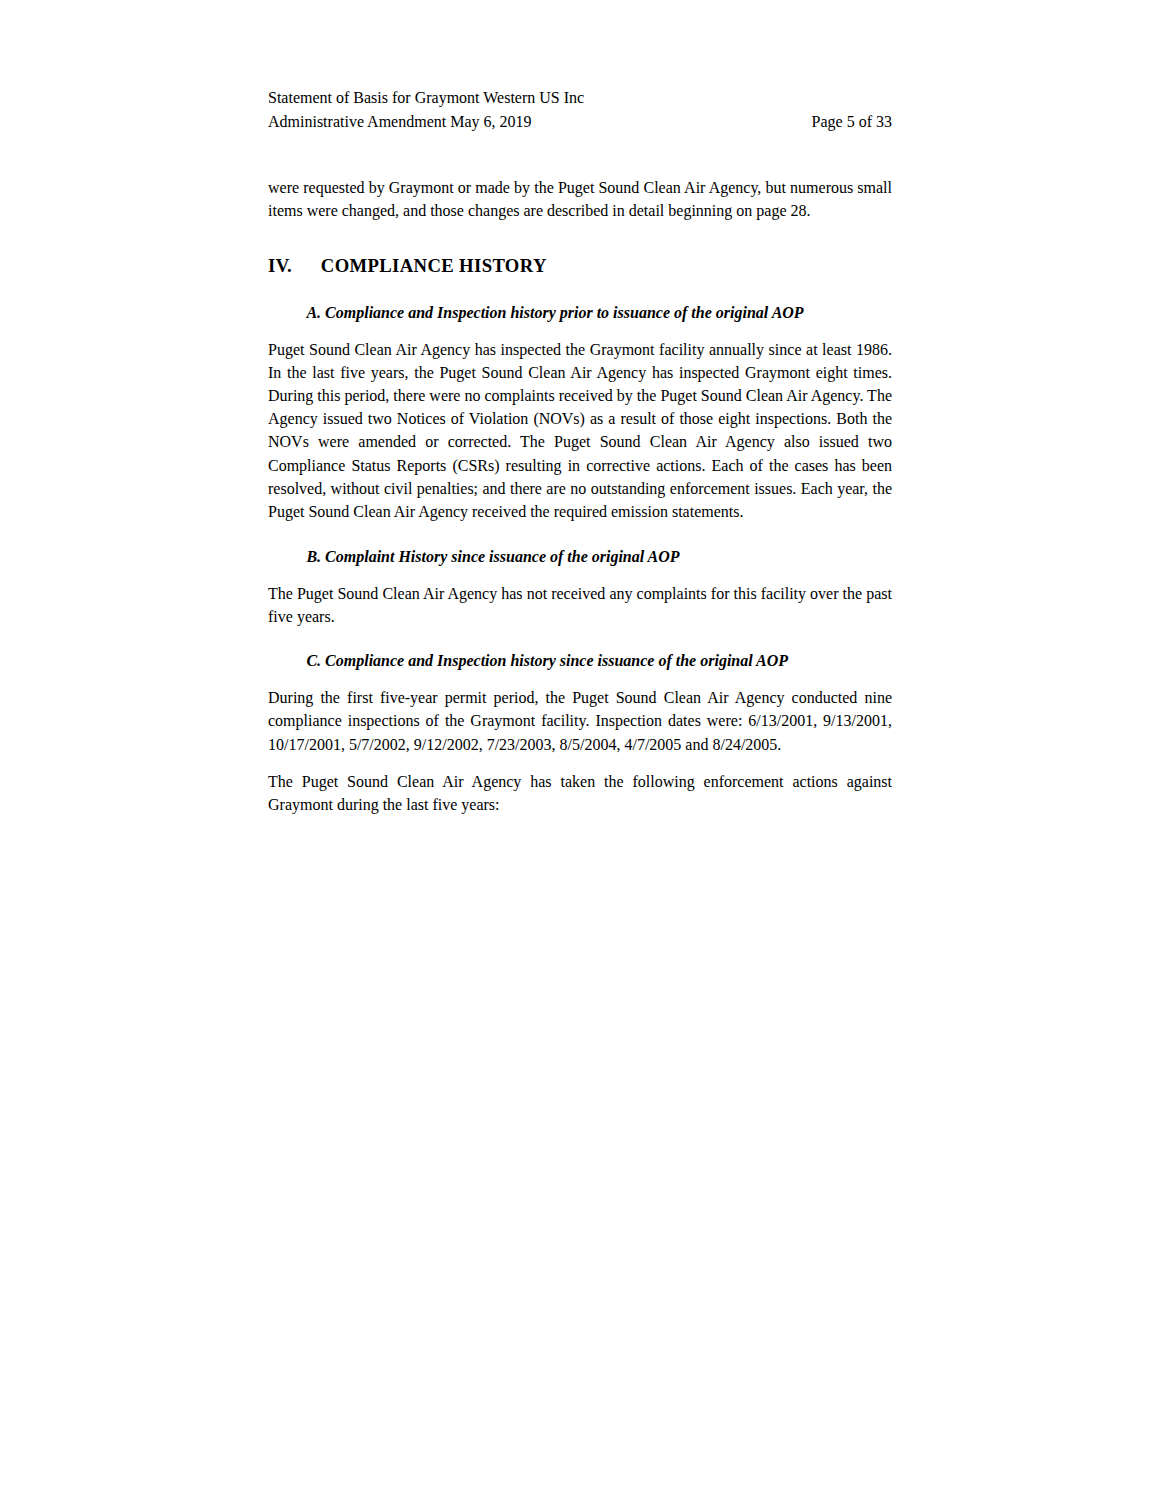Statement of Basis for Graymont Western US Inc
Administrative Amendment May 6, 2019
Page 5 of 33
were requested by Graymont or made by the Puget Sound Clean Air Agency, but numerous small items were changed, and those changes are described in detail beginning on page 28.
IV. COMPLIANCE HISTORY
A. Compliance and Inspection history prior to issuance of the original AOP
Puget Sound Clean Air Agency has inspected the Graymont facility annually since at least 1986. In the last five years, the Puget Sound Clean Air Agency has inspected Graymont eight times. During this period, there were no complaints received by the Puget Sound Clean Air Agency. The Agency issued two Notices of Violation (NOVs) as a result of those eight inspections. Both the NOVs were amended or corrected. The Puget Sound Clean Air Agency also issued two Compliance Status Reports (CSRs) resulting in corrective actions. Each of the cases has been resolved, without civil penalties; and there are no outstanding enforcement issues. Each year, the Puget Sound Clean Air Agency received the required emission statements.
B. Complaint History since issuance of the original AOP
The Puget Sound Clean Air Agency has not received any complaints for this facility over the past five years.
C. Compliance and Inspection history since issuance of the original AOP
During the first five-year permit period, the Puget Sound Clean Air Agency conducted nine compliance inspections of the Graymont facility. Inspection dates were: 6/13/2001, 9/13/2001, 10/17/2001, 5/7/2002, 9/12/2002, 7/23/2003, 8/5/2004, 4/7/2005 and 8/24/2005.
The Puget Sound Clean Air Agency has taken the following enforcement actions against Graymont during the last five years: